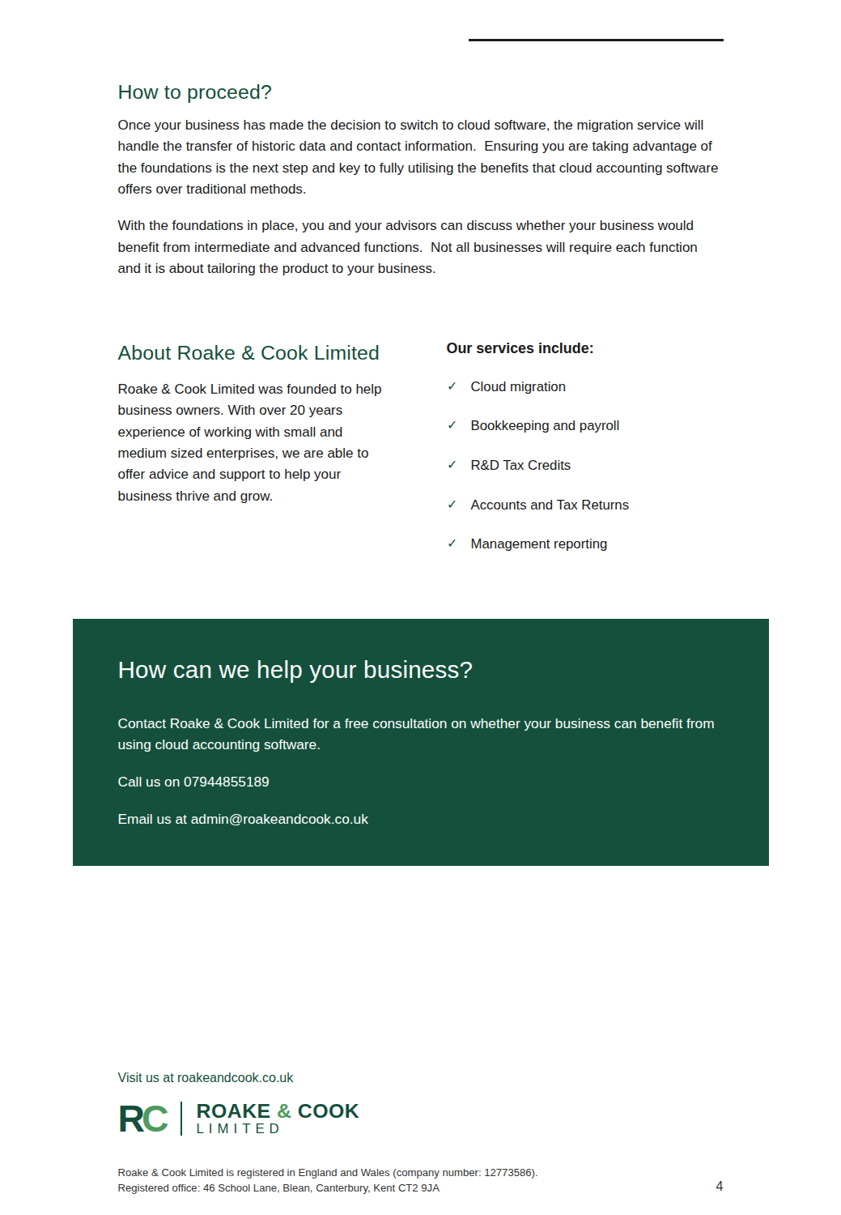How to proceed?
Once your business has made the decision to switch to cloud software, the migration service will handle the transfer of historic data and contact information. Ensuring you are taking advantage of the foundations is the next step and key to fully utilising the benefits that cloud accounting software offers over traditional methods.
With the foundations in place, you and your advisors can discuss whether your business would benefit from intermediate and advanced functions. Not all businesses will require each function and it is about tailoring the product to your business.
About Roake & Cook Limited
Roake & Cook Limited was founded to help business owners. With over 20 years experience of working with small and medium sized enterprises, we are able to offer advice and support to help your business thrive and grow.
Our services include:
Cloud migration
Bookkeeping and payroll
R&D Tax Credits
Accounts and Tax Returns
Management reporting
How can we help your business?
Contact Roake & Cook Limited for a free consultation on whether your business can benefit from using cloud accounting software.
Call us on 07944855189
Email us at admin@roakeandcook.co.uk
Visit us at roakeandcook.co.uk
RC ROAKE & COOK
LIMITED
Roake & Cook Limited is registered in England and Wales (company number: 12773586).
Registered office: 46 School Lane, Blean, Canterbury, Kent CT2 9JA
4